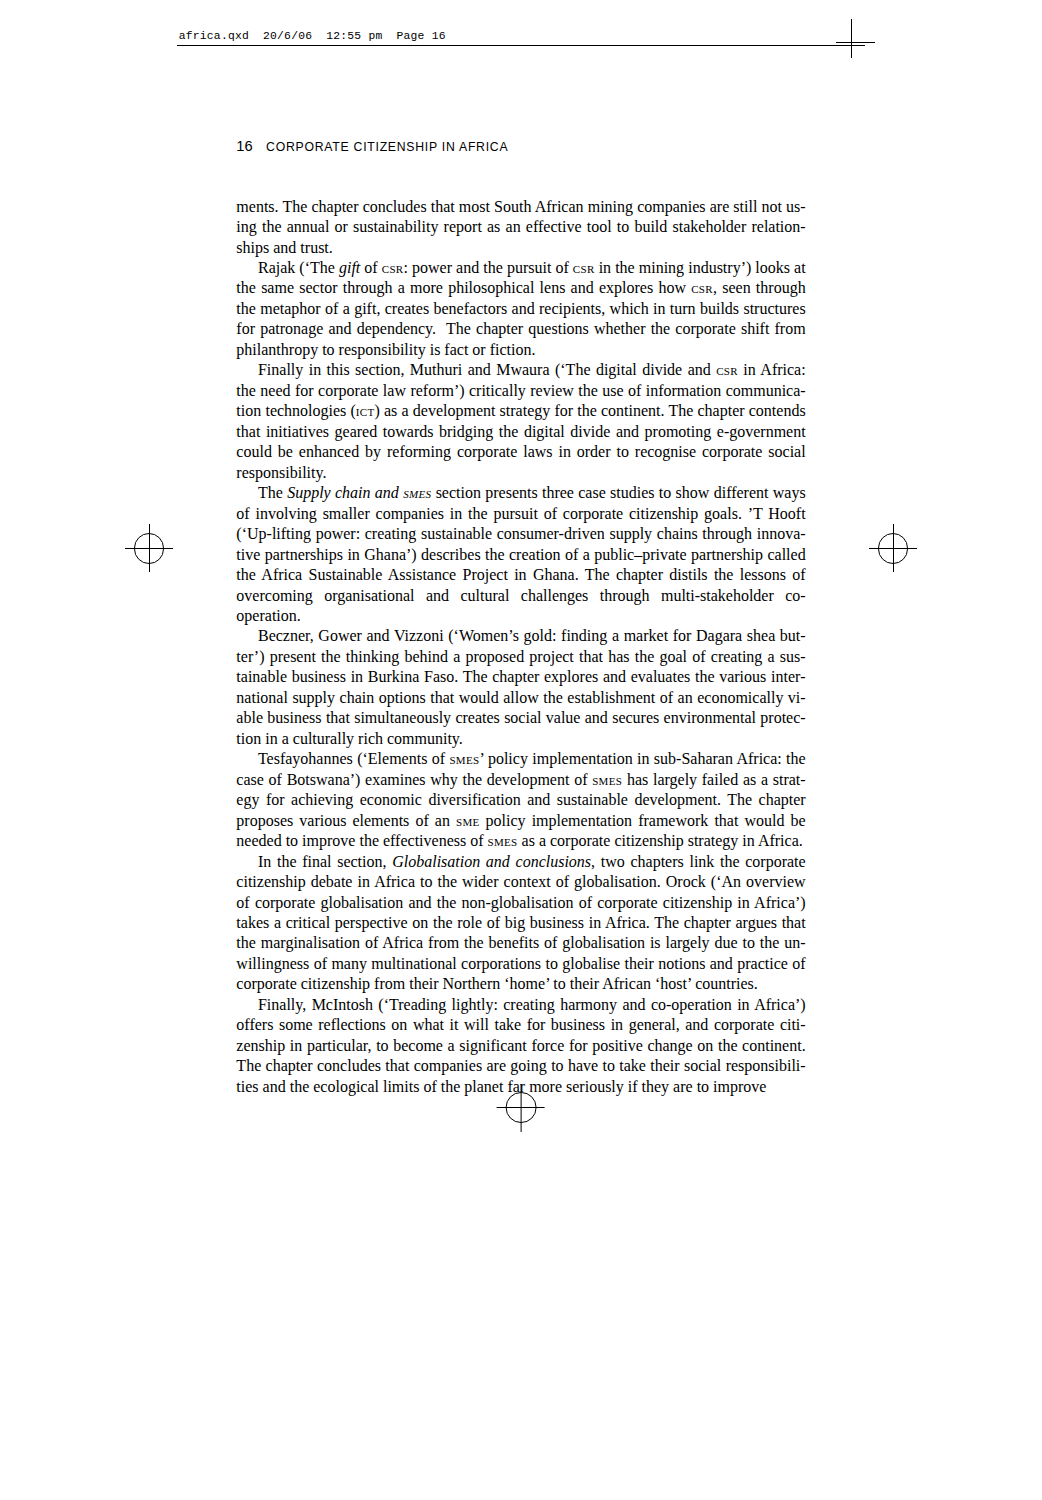africa.qxd 20/6/06 12:55 pm Page 16
16 CORPORATE CITIZENSHIP IN AFRICA
ments. The chapter concludes that most South African mining companies are still not using the annual or sustainability report as an effective tool to build stakeholder relationships and trust.
Rajak (‘The gift of csr: power and the pursuit of csr in the mining industry’) looks at the same sector through a more philosophical lens and explores how csr, seen through the metaphor of a gift, creates benefactors and recipients, which in turn builds structures for patronage and dependency. The chapter questions whether the corporate shift from philanthropy to responsibility is fact or fiction.
Finally in this section, Muthuri and Mwaura (‘The digital divide and csr in Africa: the need for corporate law reform’) critically review the use of information communication technologies (ict) as a development strategy for the continent. The chapter contends that initiatives geared towards bridging the digital divide and promoting e-government could be enhanced by reforming corporate laws in order to recognise corporate social responsibility.
The Supply chain and smes section presents three case studies to show different ways of involving smaller companies in the pursuit of corporate citizenship goals. ’T Hooft (‘Up-lifting power: creating sustainable consumer-driven supply chains through innovative partnerships in Ghana’) describes the creation of a public–private partnership called the Africa Sustainable Assistance Project in Ghana. The chapter distils the lessons of overcoming organisational and cultural challenges through multi-stakeholder co-operation.
Beczner, Gower and Vizzoni (‘Women’s gold: finding a market for Dagara shea butter’) present the thinking behind a proposed project that has the goal of creating a sustainable business in Burkina Faso. The chapter explores and evaluates the various international supply chain options that would allow the establishment of an economically viable business that simultaneously creates social value and secures environmental protection in a culturally rich community.
Tesfayohannes (‘Elements of smes’ policy implementation in sub-Saharan Africa: the case of Botswana’) examines why the development of smes has largely failed as a strategy for achieving economic diversification and sustainable development. The chapter proposes various elements of an sme policy implementation framework that would be needed to improve the effectiveness of smes as a corporate citizenship strategy in Africa.
In the final section, Globalisation and conclusions, two chapters link the corporate citizenship debate in Africa to the wider context of globalisation. Orock (‘An overview of corporate globalisation and the non-globalisation of corporate citizenship in Africa’) takes a critical perspective on the role of big business in Africa. The chapter argues that the marginalisation of Africa from the benefits of globalisation is largely due to the unwillingness of many multinational corporations to globalise their notions and practice of corporate citizenship from their Northern ‘home’ to their African ‘host’ countries.
Finally, McIntosh (‘Treading lightly: creating harmony and co-operation in Africa’) offers some reflections on what it will take for business in general, and corporate citizenship in particular, to become a significant force for positive change on the continent. The chapter concludes that companies are going to have to take their social responsibilities and the ecological limits of the planet far more seriously if they are to improve